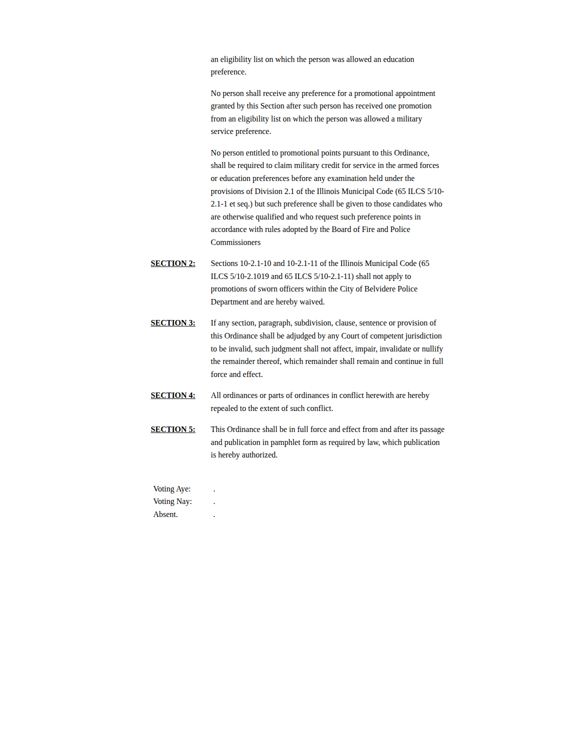an eligibility list on which the person was allowed an education preference.
No person shall receive any preference for a promotional appointment granted by this Section after such person has received one promotion from an eligibility list on which the person was allowed a military service preference.
No person entitled to promotional points pursuant to this Ordinance, shall be required to claim military credit for service in the armed forces or education preferences before any examination held under the provisions of Division 2.1 of the Illinois Municipal Code (65 ILCS 5/10-2.1-1 et seq.) but such preference shall be given to those candidates who are otherwise qualified and who request such preference points in accordance with rules adopted by the Board of Fire and Police Commissioners
SECTION 2:
Sections 10-2.1-10 and 10-2.1-11 of the Illinois Municipal Code (65 ILCS 5/10-2.1019 and 65 ILCS 5/10-2.1-11) shall not apply to promotions of sworn officers within the City of Belvidere Police Department and are hereby waived.
SECTION 3:
If any section, paragraph, subdivision, clause, sentence or provision of this Ordinance shall be adjudged by any Court of competent jurisdiction to be invalid, such judgment shall not affect, impair, invalidate or nullify the remainder thereof, which remainder shall remain and continue in full force and effect.
SECTION 4:
All ordinances or parts of ordinances in conflict herewith are hereby repealed to the extent of such conflict.
SECTION 5:
This Ordinance shall be in full force and effect from and after its passage and publication in pamphlet form as required by law, which publication is hereby authorized.
Voting Aye:
.
Voting Nay:
.
Absent.
.